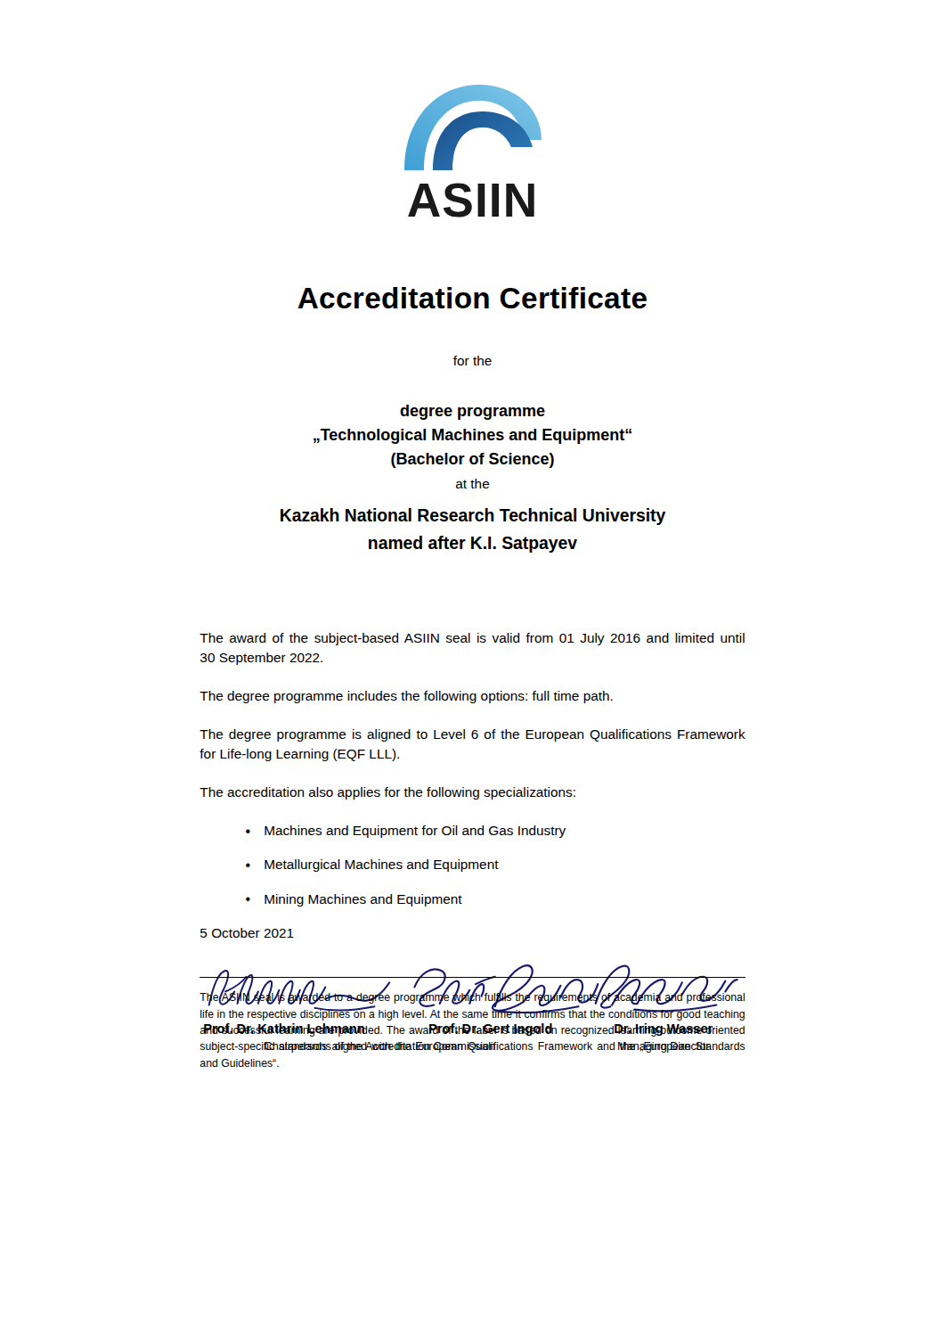ASIIN
Accreditation Certificate
for the
degree programme
„Technological Machines and Equipment“
(Bachelor of Science)
at the
Kazakh National Research Technical University
named after K.I. Satpayev
The award of the subject-based ASIIN seal is valid from 01 July 2016 and limited until 30 September 2022.
The degree programme includes the following options: full time path.
The degree programme is aligned to Level 6 of the European Qualifications Framework for Life-long Learning (EQF LLL).
The accreditation also applies for the following specializations:
Machines and Equipment for Oil and Gas Industry
Metallurgical Machines and Equipment
Mining Machines and Equipment
5 October 2021
Prof. Dr. Kathrin Lehmann
Prof. Dr. Gert Ingold
Dr. Iring Wasser
Chairpersons of the Accreditation Commission
Managing Director
The ASIIN seal is awarded to a degree programme which fulfills the requirements of academia and professional life in the respective disciplines on a high level. At the same time it confirms that the conditions for good teaching and successful learning are provided. The award of the label is based on recognized learning-outcome oriented subject-specific standards aligned with the European Qualifications Framework and the „European Standards and Guidelines“.